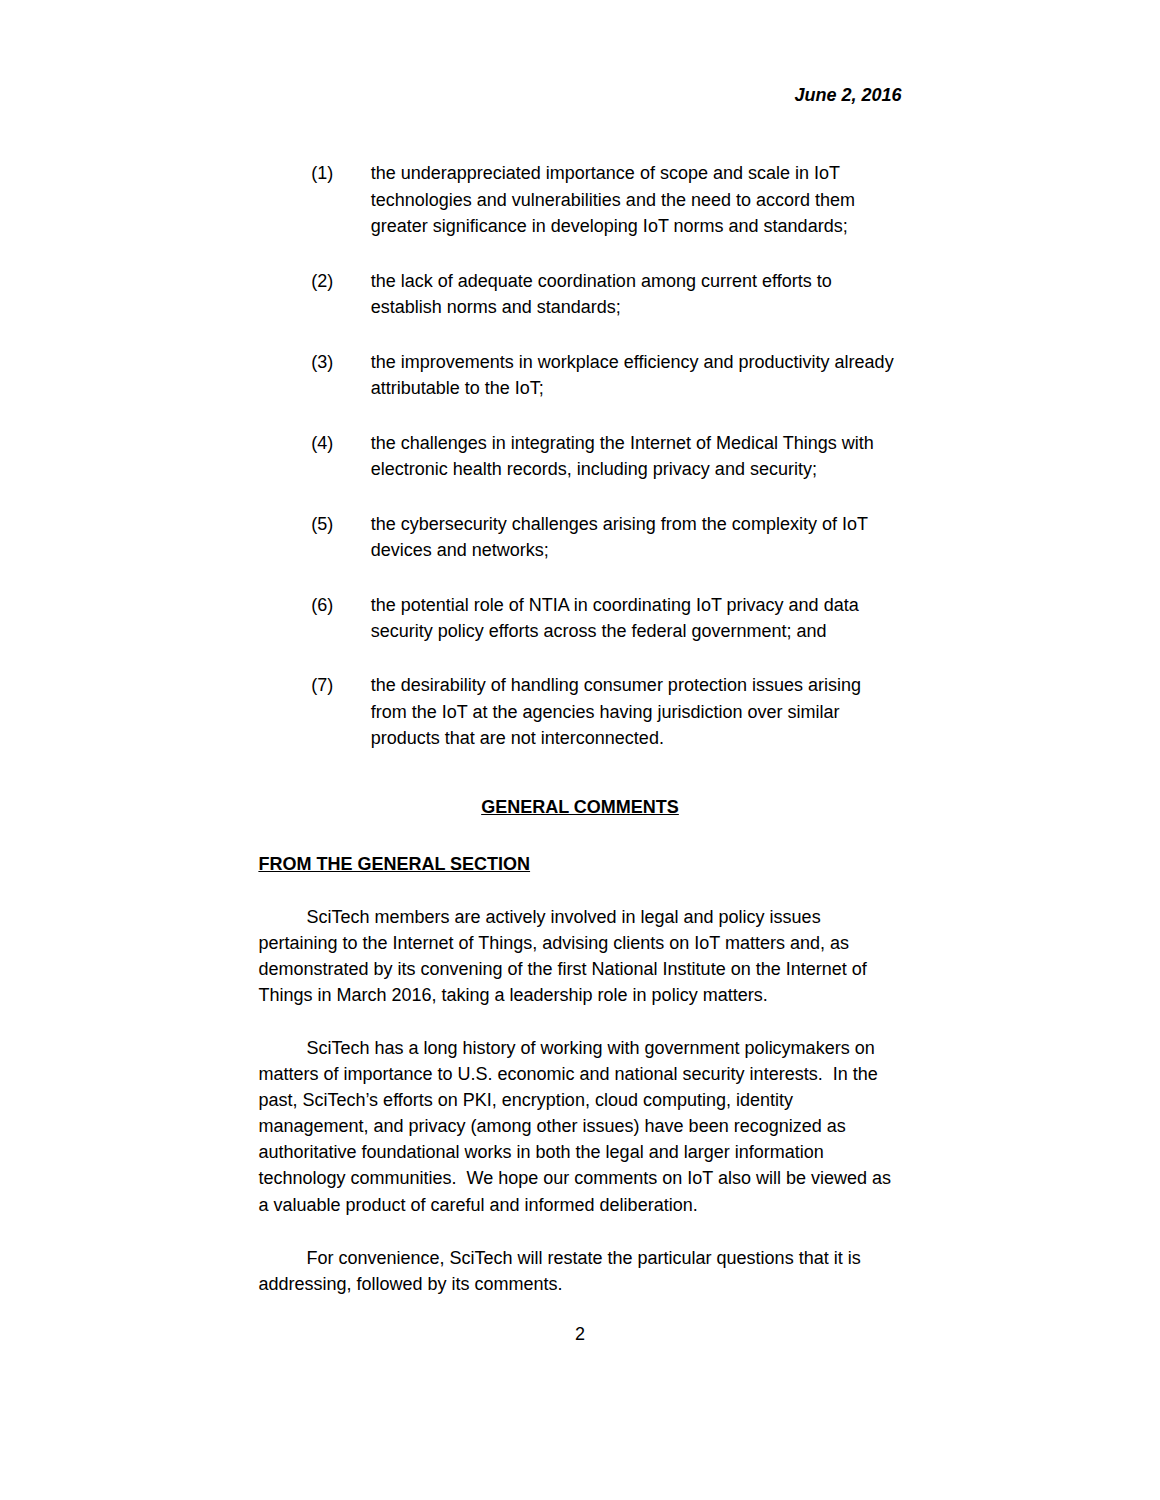June 2, 2016
(1) the underappreciated importance of scope and scale in IoT technologies and vulnerabilities and the need to accord them greater significance in developing IoT norms and standards;
(2) the lack of adequate coordination among current efforts to establish norms and standards;
(3) the improvements in workplace efficiency and productivity already attributable to the IoT;
(4) the challenges in integrating the Internet of Medical Things with electronic health records, including privacy and security;
(5) the cybersecurity challenges arising from the complexity of IoT devices and networks;
(6) the potential role of NTIA in coordinating IoT privacy and data security policy efforts across the federal government; and
(7) the desirability of handling consumer protection issues arising from the IoT at the agencies having jurisdiction over similar products that are not interconnected.
GENERAL COMMENTS
FROM THE GENERAL SECTION
SciTech members are actively involved in legal and policy issues pertaining to the Internet of Things, advising clients on IoT matters and, as demonstrated by its convening of the first National Institute on the Internet of Things in March 2016, taking a leadership role in policy matters.
SciTech has a long history of working with government policymakers on matters of importance to U.S. economic and national security interests. In the past, SciTech’s efforts on PKI, encryption, cloud computing, identity management, and privacy (among other issues) have been recognized as authoritative foundational works in both the legal and larger information technology communities. We hope our comments on IoT also will be viewed as a valuable product of careful and informed deliberation.
For convenience, SciTech will restate the particular questions that it is addressing, followed by its comments.
2